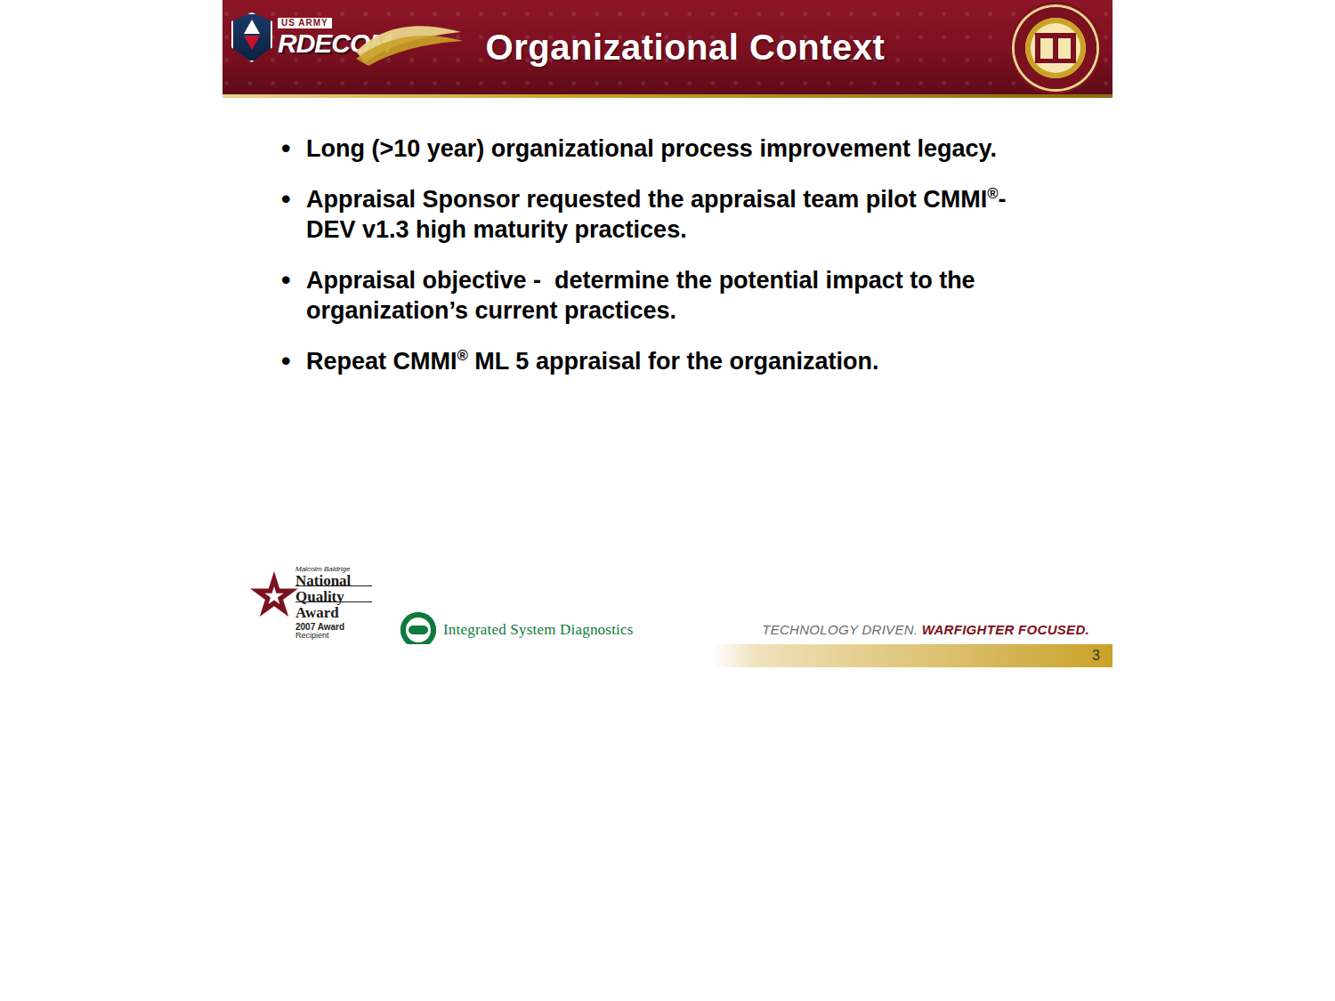US ARMY
RDECOM
Organizational Context
Long (>10 year) organizational process improvement legacy.
Appraisal Sponsor requested the appraisal team pilot CMMI®- DEV v1.3 high maturity practices.
Appraisal objective - determine the potential impact to the organization’s current practices.
Repeat CMMI® ML 5 appraisal for the organization.
Malcolm Baldrige
National
Quality
Award
2007 Award Recipient
Integrated System Diagnostics
TECHNOLOGY DRIVEN. WARFIGHTER FOCUSED.
3